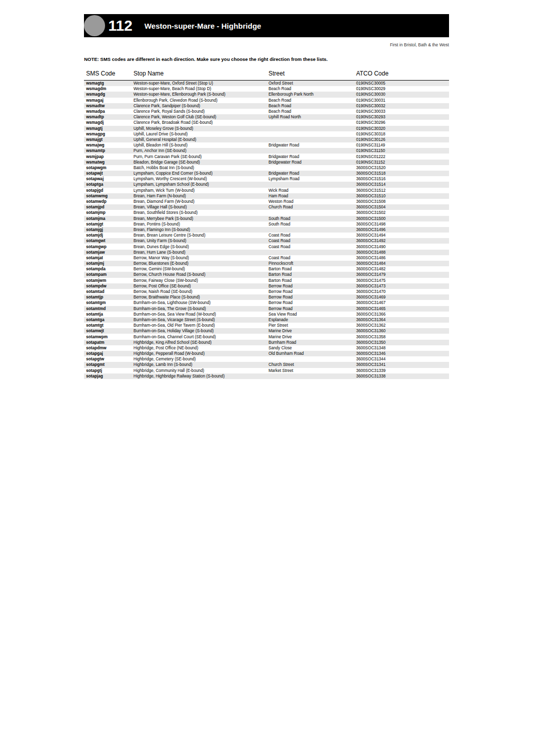112
Weston-super-Mare - Highbridge
First in Bristol, Bath & the West
NOTE: SMS codes are different in each direction. Make sure you choose the right direction from these lists.
| SMS Code | Stop Name | Street | ATCO Code |
| --- | --- | --- | --- |
| wsmagtg | Weston-super-Mare, Oxford Street (Stop U) | Oxford Street | 0190NSC30005 |
| wsmagdm | Weston-super-Mare, Beach Road (Stop D) | Beach Road | 0190NSC30029 |
| wsmagdg | Weston-super-Mare, Ellenborough Park (S-bound) | Ellenborough Park North | 0190NSC30030 |
| wsmagaj | Ellenborough Park, Clevedon Road (S-bound) | Beach Road | 0190NSC30031 |
| wsmadtw | Clarence Park, Sandpiper (S-bound) | Beach Road | 0190NSC30032 |
| wsmadpa | Clarence Park, Royal Sands (S-bound) | Beach Road | 0190NSC30033 |
| wsmadtp | Clarence Park, Weston Golf Club (SE-bound) | Uphill Road North | 0190NSC30293 |
| wsmagdj | Clarence Park, Broadoak Road (SE-bound) | | 0190NSC30296 |
| wsmagtj | Uphill, Moseley Grove (S-bound) | | 0190NSC30320 |
| wsmagpg | Uphill, Laurel Drive (S-bound) | | 0190NSC30318 |
| wsmajgt | Uphill, General Hospital (E-bound) | | 0190NSC30126 |
| wsmajwg | Uphill, Bleadon Hill (S-bound) | Bridgwater Road | 0190NSC31149 |
| wsmamtp | Purn, Anchor Inn (SE-bound) | | 0190NSC31150 |
| wsmjpap | Purn, Purn Caravan Park (SE-bound) | Bridgwater Road | 0190NSC01222 |
| wsmatwg | Bleadon, Bridge Garage (SE-bound) | Bridgewater Road | 0190NSC31152 |
| sotapwgm | Batch, Hobbs Boat Inn (S-bound) | | 3600SOC31520 |
| sotapwjt | Lympsham, Coppice End Corner (S-bound) | Bridgwater Road | 3600SOC31518 |
| sotapwaj | Lympsham, Worthy Crescent (W-bound) | Lympsham Road | 3600SOC31516 |
| sotaptga | Lympsham, Lympsham School (E-bound) | | 3600SOC31514 |
| sotapjgd | Lympsham, Wick Turn (W-bound) | Wick Road | 3600SOC31512 |
| sotamwmg | Brean, Ham Farm (N-bound) | Ham Road | 3600SOC31510 |
| sotamwdp | Brean, Diamond Farm (W-bound) | Weston Road | 3600SOC31508 |
| sotamjpd | Brean, Village Hall (S-bound) | Church Road | 3600SOC31504 |
| sotamjmp | Brean, Southfield Stores (S-bound) | | 3600SOC31502 |
| sotamjma | Brean, Merrybee Park (S-bound) | South Road | 3600SOC31500 |
| sotamjgt | Brean, Pontins (S-bound) | South Road | 3600SOC31498 |
| sotamjgj | Brean, Flamingo Inn (S-bound) | | 3600SOC31496 |
| sotamjdj | Brean, Brean Leisure Centre (S-bound) | Coast Road | 3600SOC31494 |
| sotamgwt | Brean, Unity Farm (S-bound) | Coast Road | 3600SOC31492 |
| sotamgwp | Brean, Dunes Edge (S-bound) | Coast Road | 3600SOC31490 |
| sotamjaw | Brean, Hurn Lane (S-bound) | | 3600SOC31488 |
| sotamjat | Berrow, Manor Way (S-bound) | Coast Road | 3600SOC31486 |
| sotamjmj | Berrow, Bluestones (E-bound) | Pinnockscroft | 3600SOC31484 |
| sotampda | Berrow, Gemini (SW-bound) | Barton Road | 3600SOC31482 |
| sotampam | Berrow, Church House Road (S-bound) | Barton Road | 3600SOC31479 |
| sotamjwm | Berrow, Fairway Close (SW-bound) | Barton Road | 3600SOC31475 |
| sotampdw | Berrow, Post Office (SE-bound) | Berrow Road | 3600SOC31473 |
| sotamtad | Berrow, Naish Road (SE-bound) | Berrow Road | 3600SOC31470 |
| sotamtjp | Berrow, Braithwaite Place (S-bound) | Berrow Road | 3600SOC31469 |
| sotamtgm | Burnham-on-Sea, Lighthouse (SW-bound) | Berrow Road | 3600SOC31467 |
| sotamtmd | Burnham-on-Sea, The Grove (S-bound) | Berrow Road | 3600SOC31465 |
| sotamtja | Burnham-on-Sea, Sea View Road (W-bound) | Sea View Road | 3600SOC31366 |
| sotamtga | Burnham-on-Sea, Vicarage Street (S-bound) | Esplanade | 3600SOC31364 |
| sotamtgt | Burnham-on-Sea, Old Pier Tavern (E-bound) | Pier Street | 3600SOC31362 |
| sotamwjt | Burnham-on-Sea, Holiday Village (S-bound) | Marine Drive | 3600SOC31360 |
| sotamwpm | Burnham-on-Sea, Channel Court (SE-bound) | Marine Drive | 3600SOC31358 |
| sotapatm | Highbridge, King Alfred School (SE-bound) | Burnham Road | 3600SOC31350 |
| sotapdmw | Highbridge, Post Office (NE-bound) | Sandy Close | 3600SOC31348 |
| sotapgaj | Highbridge, Pepperall Road (W-bound) | Old Burnham Road | 3600SOC31346 |
| sotapgtw | Highbridge, Cemetery (SE-bound) | | 3600SOC31344 |
| sotapgmt | Highbridge, Lamb Inn (S-bound) | Church Street | 3600SOC31341 |
| sotapgtj | Highbridge, Community Hall (E-bound) | Market Street | 3600SOC31339 |
| sotapjag | Highbridge, Highbridge Railway Station (S-bound) | | 3600SOC31338 |